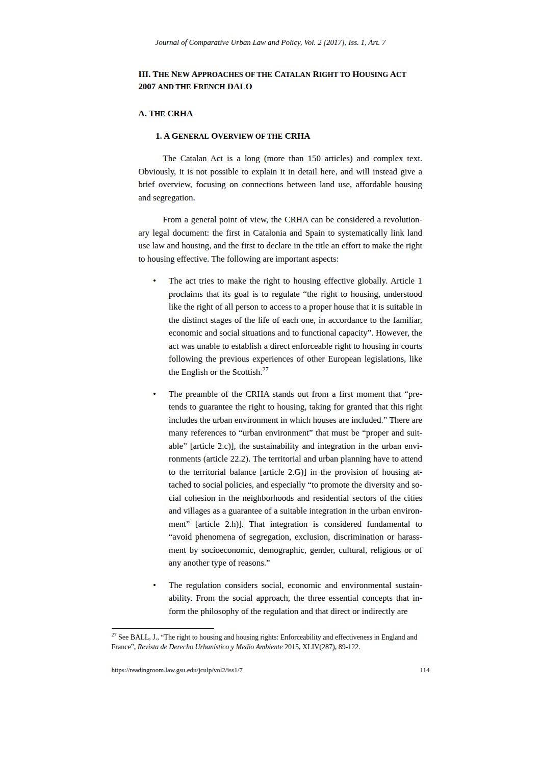Journal of Comparative Urban Law and Policy, Vol. 2 [2017], Iss. 1, Art. 7
III. THE NEW APPROACHES OF THE CATALAN RIGHT TO HOUSING ACT 2007 AND THE FRENCH DALO
A. THE CRHA
1. A GENERAL OVERVIEW OF THE CRHA
The Catalan Act is a long (more than 150 articles) and complex text. Obviously, it is not possible to explain it in detail here, and will instead give a brief overview, focusing on connections between land use, affordable housing and segregation.
From a general point of view, the CRHA can be considered a revolutionary legal document: the first in Catalonia and Spain to systematically link land use law and housing, and the first to declare in the title an effort to make the right to housing effective. The following are important aspects:
The act tries to make the right to housing effective globally. Article 1 proclaims that its goal is to regulate “the right to housing, understood like the right of all person to access to a proper house that it is suitable in the distinct stages of the life of each one, in accordance to the familiar, economic and social situations and to functional capacity”. However, the act was unable to establish a direct enforceable right to housing in courts following the previous experiences of other European legislations, like the English or the Scottish.27
The preamble of the CRHA stands out from a first moment that “pretends to guarantee the right to housing, taking for granted that this right includes the urban environment in which houses are included.” There are many references to “urban environment” that must be “proper and suitable” [article 2.c)], the sustainability and integration in the urban environments (article 22.2). The territorial and urban planning have to attend to the territorial balance [article 2.G)] in the provision of housing attached to social policies, and especially “to promote the diversity and social cohesion in the neighborhoods and residential sectors of the cities and villages as a guarantee of a suitable integration in the urban environment” [article 2.h)]. That integration is considered fundamental to “avoid phenomena of segregation, exclusion, discrimination or harassment by socioeconomic, demographic, gender, cultural, religious or of any another type of reasons.”
The regulation considers social, economic and environmental sustainability. From the social approach, the three essential concepts that inform the philosophy of the regulation and that direct or indirectly are
27 See BALL, J., “The right to housing and housing rights: Enforceability and effectiveness in England and France”, Revista de Derecho Urbanístico y Medio Ambiente 2015, XLIV(287), 89-122.
https://readingroom.law.gsu.edu/jculp/vol2/iss1/7 114